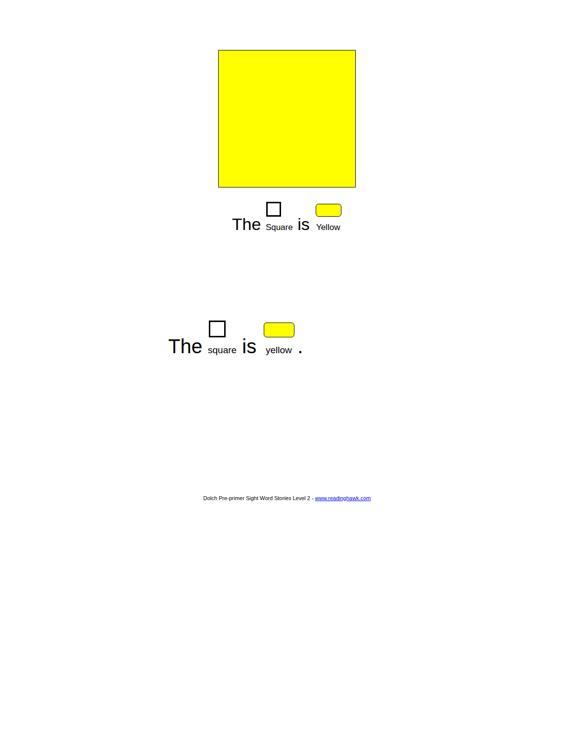The Square is Yellow
The square is yellow .
Dolch Pre-primer Sight Word Stories Level 2 - www.readinghawk.com